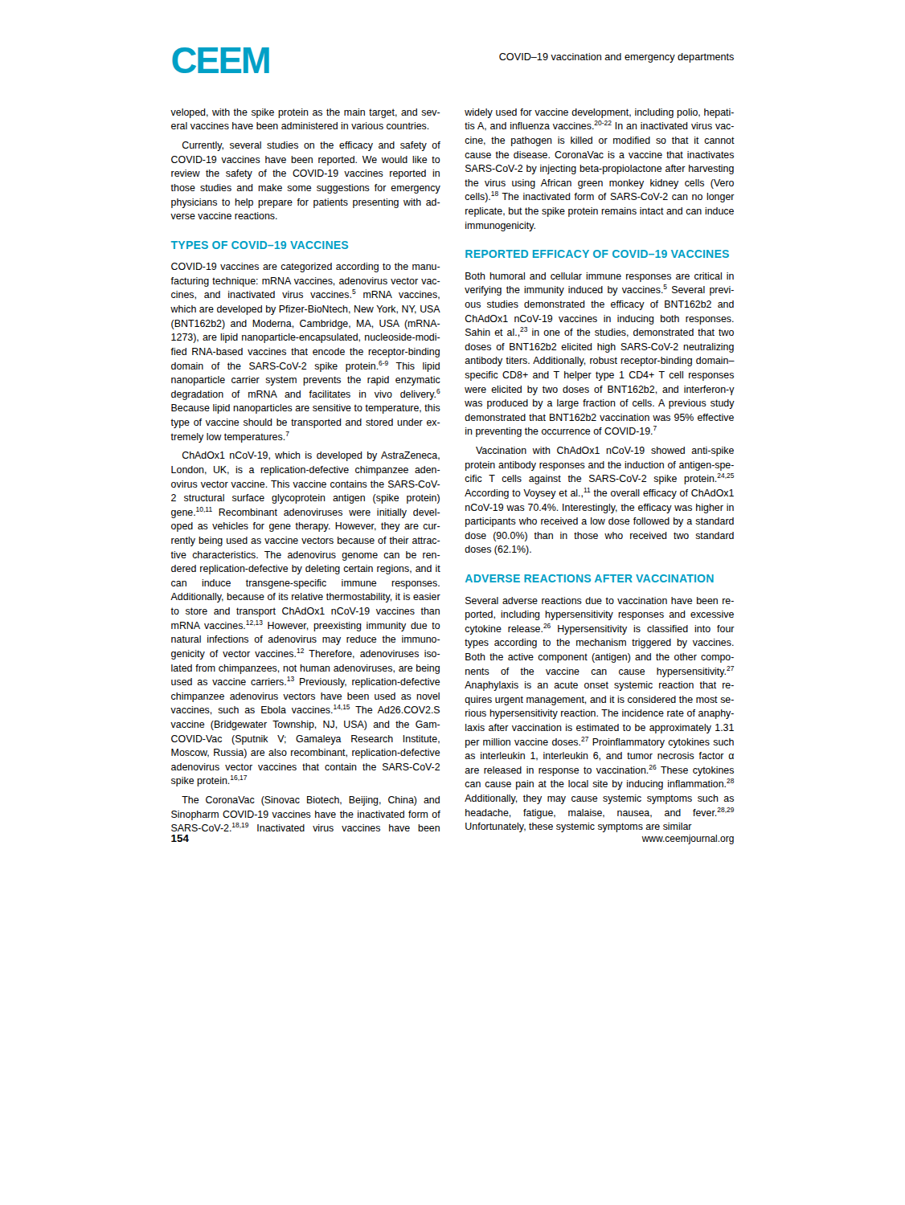CEEM
COVID–19 vaccination and emergency departments
veloped, with the spike protein as the main target, and several vaccines have been administered in various countries.
Currently, several studies on the efficacy and safety of COVID-19 vaccines have been reported. We would like to review the safety of the COVID-19 vaccines reported in those studies and make some suggestions for emergency physicians to help prepare for patients presenting with adverse vaccine reactions.
Types of COVID–19 vaccines
COVID-19 vaccines are categorized according to the manufacturing technique: mRNA vaccines, adenovirus vector vaccines, and inactivated virus vaccines.5 mRNA vaccines, which are developed by Pfizer-BioNtech, New York, NY, USA (BNT162b2) and Moderna, Cambridge, MA, USA (mRNA-1273), are lipid nanoparticle-encapsulated, nucleoside-modified RNA-based vaccines that encode the receptor-binding domain of the SARS-CoV-2 spike protein.6-9 This lipid nanoparticle carrier system prevents the rapid enzymatic degradation of mRNA and facilitates in vivo delivery.6 Because lipid nanoparticles are sensitive to temperature, this type of vaccine should be transported and stored under extremely low temperatures.7
ChAdOx1 nCoV-19, which is developed by AstraZeneca, London, UK, is a replication-defective chimpanzee adenovirus vector vaccine. This vaccine contains the SARS-CoV-2 structural surface glycoprotein antigen (spike protein) gene.10,11 Recombinant adenoviruses were initially developed as vehicles for gene therapy. However, they are currently being used as vaccine vectors because of their attractive characteristics. The adenovirus genome can be rendered replication-defective by deleting certain regions, and it can induce transgene-specific immune responses. Additionally, because of its relative thermostability, it is easier to store and transport ChAdOx1 nCoV-19 vaccines than mRNA vaccines.12,13 However, preexisting immunity due to natural infections of adenovirus may reduce the immunogenicity of vector vaccines.12 Therefore, adenoviruses isolated from chimpanzees, not human adenoviruses, are being used as vaccine carriers.13 Previously, replication-defective chimpanzee adenovirus vectors have been used as novel vaccines, such as Ebola vaccines.14,15 The Ad26.COV2.S vaccine (Bridgewater Township, NJ, USA) and the Gam-COVID-Vac (Sputnik V; Gamaleya Research Institute, Moscow, Russia) are also recombinant, replication-defective adenovirus vector vaccines that contain the SARS-CoV-2 spike protein.16,17
The CoronaVac (Sinovac Biotech, Beijing, China) and Sinopharm COVID-19 vaccines have the inactivated form of SARS-CoV-2.18,19 Inactivated virus vaccines have been widely used for vaccine development, including polio, hepatitis A, and influenza vaccines.20-22 In an inactivated virus vaccine, the pathogen is killed or modified so that it cannot cause the disease. CoronaVac is a vaccine that inactivates SARS-CoV-2 by injecting beta-propiolactone after harvesting the virus using African green monkey kidney cells (Vero cells).18 The inactivated form of SARS-CoV-2 can no longer replicate, but the spike protein remains intact and can induce immunogenicity.
Reported efficacy of COVID–19 vaccines
Both humoral and cellular immune responses are critical in verifying the immunity induced by vaccines.5 Several previous studies demonstrated the efficacy of BNT162b2 and ChAdOx1 nCoV-19 vaccines in inducing both responses. Sahin et al.,23 in one of the studies, demonstrated that two doses of BNT162b2 elicited high SARS-CoV-2 neutralizing antibody titers. Additionally, robust receptor-binding domain–specific CD8+ and T helper type 1 CD4+ T cell responses were elicited by two doses of BNT162b2, and interferon-γ was produced by a large fraction of cells. A previous study demonstrated that BNT162b2 vaccination was 95% effective in preventing the occurrence of COVID-19.7
Vaccination with ChAdOx1 nCoV-19 showed anti-spike protein antibody responses and the induction of antigen-specific T cells against the SARS-CoV-2 spike protein.24,25 According to Voysey et al.,11 the overall efficacy of ChAdOx1 nCoV-19 was 70.4%. Interestingly, the efficacy was higher in participants who received a low dose followed by a standard dose (90.0%) than in those who received two standard doses (62.1%).
Adverse reactions after vaccination
Several adverse reactions due to vaccination have been reported, including hypersensitivity responses and excessive cytokine release.26 Hypersensitivity is classified into four types according to the mechanism triggered by vaccines. Both the active component (antigen) and the other components of the vaccine can cause hypersensitivity.27 Anaphylaxis is an acute onset systemic reaction that requires urgent management, and it is considered the most serious hypersensitivity reaction. The incidence rate of anaphylaxis after vaccination is estimated to be approximately 1.31 per million vaccine doses.27 Proinflammatory cytokines such as interleukin 1, interleukin 6, and tumor necrosis factor α are released in response to vaccination.26 These cytokines can cause pain at the local site by inducing inflammation.28 Additionally, they may cause systemic symptoms such as headache, fatigue, malaise, nausea, and fever.28,29 Unfortunately, these systemic symptoms are similar
154
www.ceemjournal.org